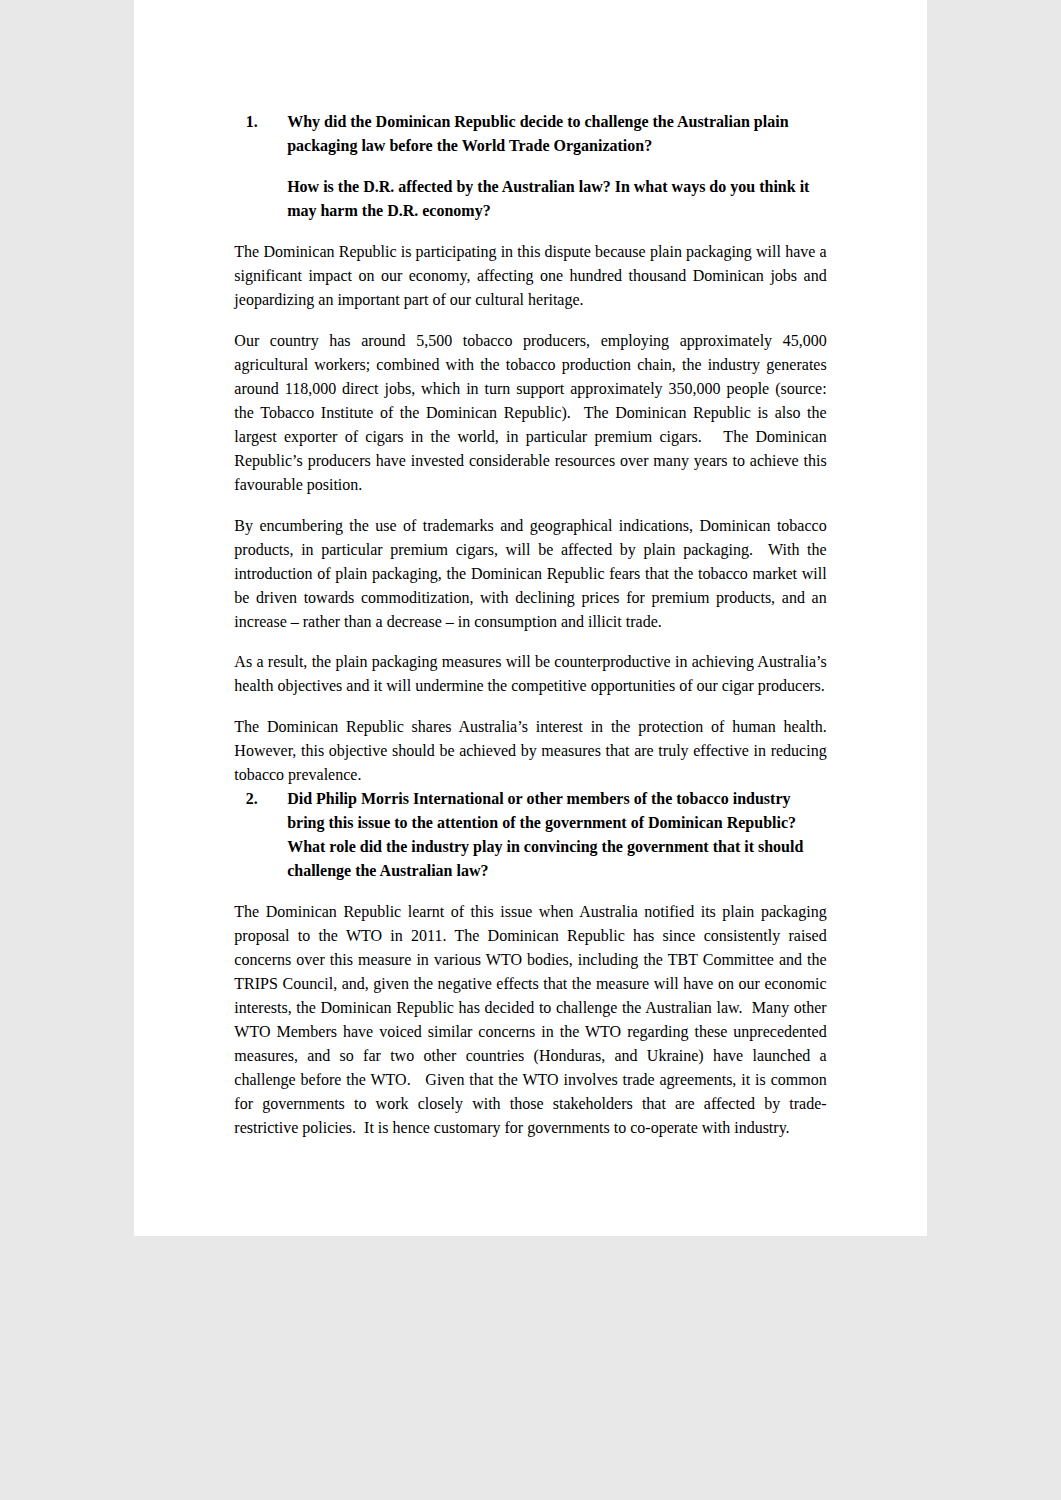Why did the Dominican Republic decide to challenge the Australian plain packaging law before the World Trade Organization?
How is the D.R. affected by the Australian law? In what ways do you think it may harm the D.R. economy?
The Dominican Republic is participating in this dispute because plain packaging will have a significant impact on our economy, affecting one hundred thousand Dominican jobs and jeopardizing an important part of our cultural heritage.
Our country has around 5,500 tobacco producers, employing approximately 45,000 agricultural workers; combined with the tobacco production chain, the industry generates around 118,000 direct jobs, which in turn support approximately 350,000 people (source: the Tobacco Institute of the Dominican Republic). The Dominican Republic is also the largest exporter of cigars in the world, in particular premium cigars. The Dominican Republic’s producers have invested considerable resources over many years to achieve this favourable position.
By encumbering the use of trademarks and geographical indications, Dominican tobacco products, in particular premium cigars, will be affected by plain packaging. With the introduction of plain packaging, the Dominican Republic fears that the tobacco market will be driven towards commoditization, with declining prices for premium products, and an increase – rather than a decrease – in consumption and illicit trade.
As a result, the plain packaging measures will be counterproductive in achieving Australia’s health objectives and it will undermine the competitive opportunities of our cigar producers.
The Dominican Republic shares Australia’s interest in the protection of human health. However, this objective should be achieved by measures that are truly effective in reducing tobacco prevalence.
Did Philip Morris International or other members of the tobacco industry bring this issue to the attention of the government of Dominican Republic? What role did the industry play in convincing the government that it should challenge the Australian law?
The Dominican Republic learnt of this issue when Australia notified its plain packaging proposal to the WTO in 2011. The Dominican Republic has since consistently raised concerns over this measure in various WTO bodies, including the TBT Committee and the TRIPS Council, and, given the negative effects that the measure will have on our economic interests, the Dominican Republic has decided to challenge the Australian law. Many other WTO Members have voiced similar concerns in the WTO regarding these unprecedented measures, and so far two other countries (Honduras, and Ukraine) have launched a challenge before the WTO. Given that the WTO involves trade agreements, it is common for governments to work closely with those stakeholders that are affected by trade-restrictive policies. It is hence customary for governments to co-operate with industry.